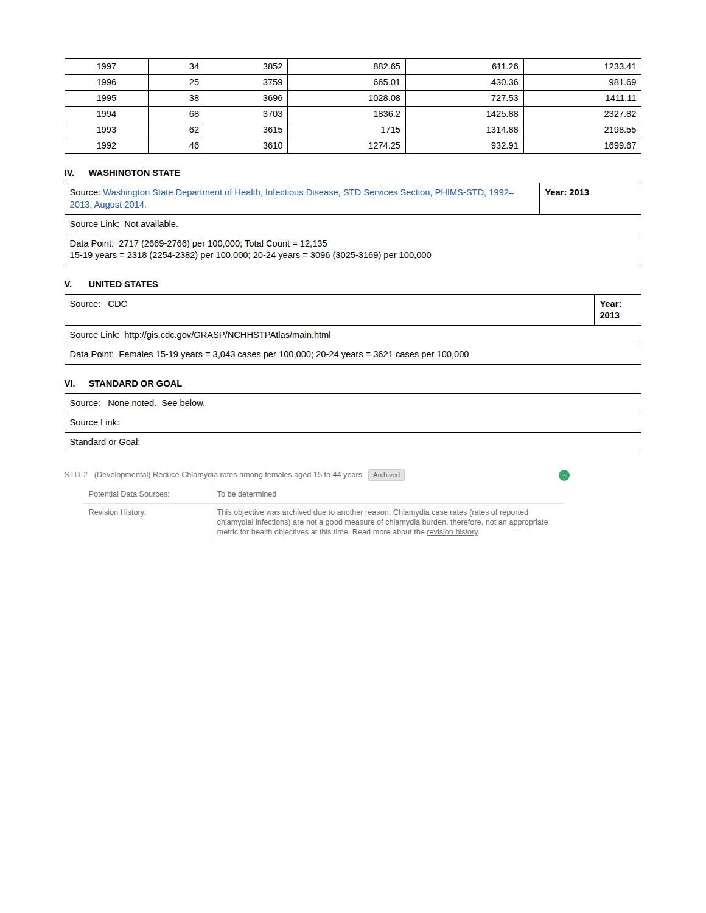| 1997 | 34 | 3852 | 882.65 | 611.26 | 1233.41 |
| 1996 | 25 | 3759 | 665.01 | 430.36 | 981.69 |
| 1995 | 38 | 3696 | 1028.08 | 727.53 | 1411.11 |
| 1994 | 68 | 3703 | 1836.2 | 1425.88 | 2327.82 |
| 1993 | 62 | 3615 | 1715 | 1314.88 | 2198.55 |
| 1992 | 46 | 3610 | 1274.25 | 932.91 | 1699.67 |
IV. WASHINGTON STATE
| Source: Washington State Department of Health, Infectious Disease, STD Services Section, PHIMS-STD, 1992–2013, August 2014. | Year: 2013 |
| Source Link: Not available. |
| Data Point: 2717 (2669-2766) per 100,000; Total Count = 12,135 15-19 years = 2318 (2254-2382) per 100,000; 20-24 years = 3096 (3025-3169) per 100,000 |
V. UNITED STATES
| Source: CDC | Year: 2013 |
| Source Link: http://gis.cdc.gov/GRASP/NCHHSTPAtlas/main.html |
| Data Point: Females 15-19 years = 3,043 cases per 100,000; 20-24 years = 3621 cases per 100,000 |
VI. STANDARD OR GOAL
| Source: None noted. See below. |
| Source Link: |
| Standard or Goal: |
STD-2 (Developmental) Reduce Chlamydia rates among females aged 15 to 44 years Archived −
| Potential Data Sources: | To be determined |
| Revision History: | This objective was archived due to another reason: Chlamydia case rates (rates of reported chlamydial infections) are not a good measure of chlamydia burden, therefore, not an appropriate metric for health objectives at this time. Read more about the revision history . |